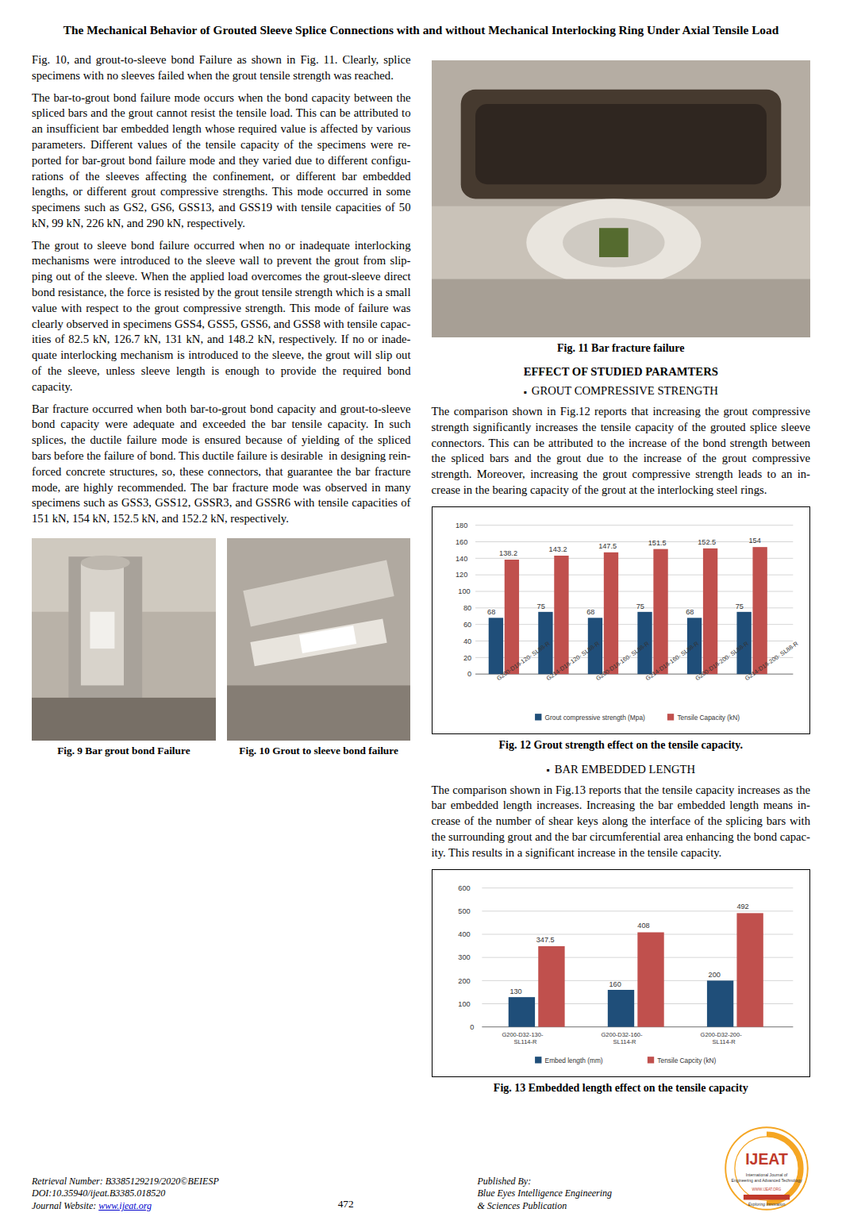The Mechanical Behavior of Grouted Sleeve Splice Connections with and without Mechanical Interlocking Ring Under Axial Tensile Load
Fig. 10, and grout-to-sleeve bond Failure as shown in Fig. 11. Clearly, splice specimens with no sleeves failed when the grout tensile strength was reached.
The bar-to-grout bond failure mode occurs when the bond capacity between the spliced bars and the grout cannot resist the tensile load. This can be attributed to an insufficient bar embedded length whose required value is affected by various parameters. Different values of the tensile capacity of the specimens were reported for bar-grout bond failure mode and they varied due to different configurations of the sleeves affecting the confinement, or different bar embedded lengths, or different grout compressive strengths. This mode occurred in some specimens such as GS2, GS6, GSS13, and GSS19 with tensile capacities of 50 kN, 99 kN, 226 kN, and 290 kN, respectively.
The grout to sleeve bond failure occurred when no or inadequate interlocking mechanisms were introduced to the sleeve wall to prevent the grout from slipping out of the sleeve. When the applied load overcomes the grout-sleeve direct bond resistance, the force is resisted by the grout tensile strength which is a small value with respect to the grout compressive strength. This mode of failure was clearly observed in specimens GSS4, GSS5, GSS6, and GSS8 with tensile capacities of 82.5 kN, 126.7 kN, 131 kN, and 148.2 kN, respectively. If no or inadequate interlocking mechanism is introduced to the sleeve, the grout will slip out of the sleeve, unless sleeve length is enough to provide the required bond capacity.
Bar fracture occurred when both bar-to-grout bond capacity and grout-to-sleeve bond capacity were adequate and exceeded the bar tensile capacity. In such splices, the ductile failure mode is ensured because of yielding of the spliced bars before the failure of bond. This ductile failure is desirable in designing reinforced concrete structures, so, these connectors, that guarantee the bar fracture mode, are highly recommended. The bar fracture mode was observed in many specimens such as GSS3, GSS12, GSSR3, and GSSR6 with tensile capacities of 151 kN, 154 kN, 152.5 kN, and 152.2 kN, respectively.
Fig. 9 Bar grout bond Failure
Fig. 10 Grout to sleeve bond failure
Fig. 11 Bar fracture failure
EFFECT OF STUDIED PARAMTERS
GROUT COMPRESSIVE STRENGTH
The comparison shown in Fig.12 reports that increasing the grout compressive strength significantly increases the tensile capacity of the grouted splice sleeve connectors. This can be attributed to the increase of the bond strength between the spliced bars and the grout due to the increase of the grout compressive strength. Moreover, increasing the grout compressive strength leads to an increase in the bearing capacity of the grout at the interlocking steel rings.
Fig. 12 Grout strength effect on the tensile capacity.
BAR EMBEDDED LENGTH
The comparison shown in Fig.13 reports that the tensile capacity increases as the bar embedded length increases. Increasing the bar embedded length means increase of the number of shear keys along the interface of the splicing bars with the surrounding grout and the bar circumferential area enhancing the bond capacity. This results in a significant increase in the tensile capacity.
Fig. 13 Embedded length effect on the tensile capacity
Retrieval Number: B3385129219/2020©BEIESP
DOI:10.35940/ijeat.B3385.018520
Journal Website: www.ijeat.org
472
Published By:
Blue Eyes Intelligence Engineering
& Sciences Publication